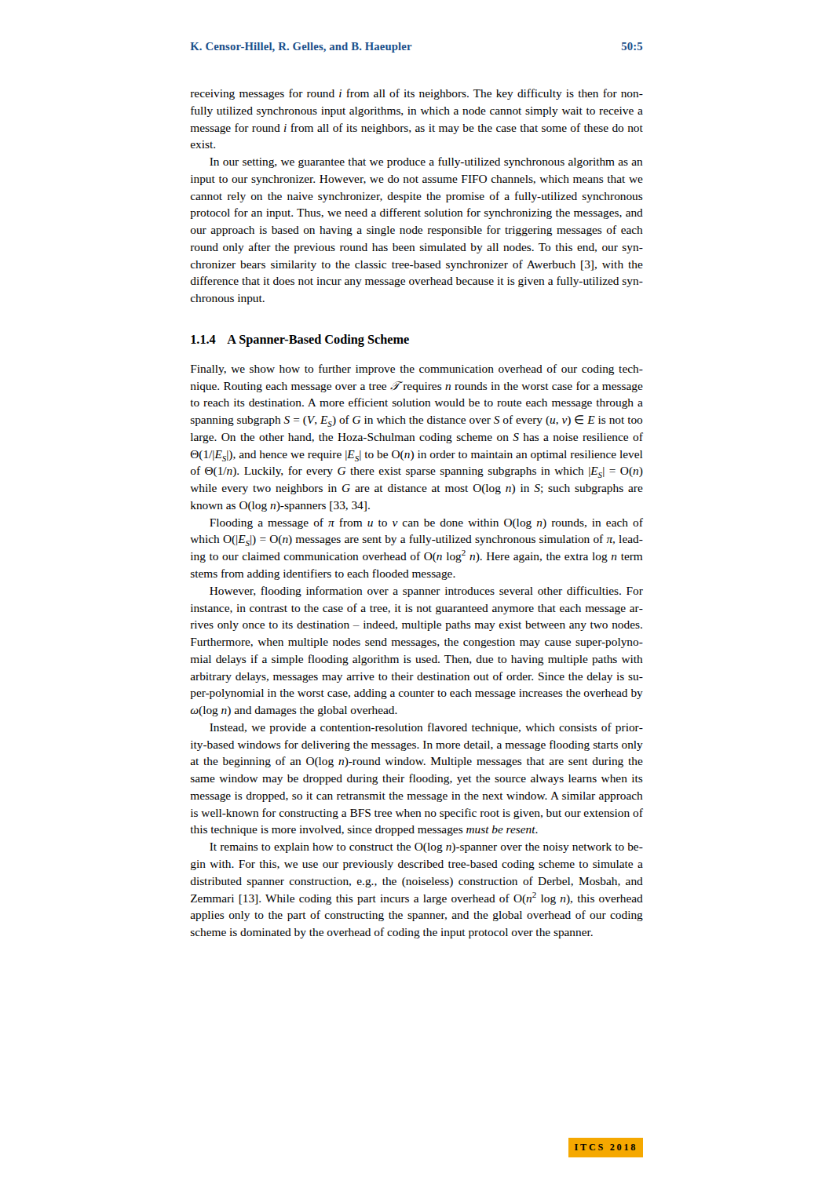K. Censor-Hillel, R. Gelles, and B. Haeupler 50:5
receiving messages for round i from all of its neighbors. The key difficulty is then for non-fully utilized synchronous input algorithms, in which a node cannot simply wait to receive a message for round i from all of its neighbors, as it may be the case that some of these do not exist.
In our setting, we guarantee that we produce a fully-utilized synchronous algorithm as an input to our synchronizer. However, we do not assume FIFO channels, which means that we cannot rely on the naive synchronizer, despite the promise of a fully-utilized synchronous protocol for an input. Thus, we need a different solution for synchronizing the messages, and our approach is based on having a single node responsible for triggering messages of each round only after the previous round has been simulated by all nodes. To this end, our synchronizer bears similarity to the classic tree-based synchronizer of Awerbuch [3], with the difference that it does not incur any message overhead because it is given a fully-utilized synchronous input.
1.1.4 A Spanner-Based Coding Scheme
Finally, we show how to further improve the communication overhead of our coding technique. Routing each message over a tree 𝒯 requires n rounds in the worst case for a message to reach its destination. A more efficient solution would be to route each message through a spanning subgraph S = (V, ES) of G in which the distance over S of every (u, v) ∈ E is not too large. On the other hand, the Hoza-Schulman coding scheme on S has a noise resilience of Θ(1/|ES|), and hence we require |ES| to be O(n) in order to maintain an optimal resilience level of Θ(1/n). Luckily, for every G there exist sparse spanning subgraphs in which |ES| = O(n) while every two neighbors in G are at distance at most O(log n) in S; such subgraphs are known as O(log n)-spanners [33, 34].
Flooding a message of π from u to v can be done within O(log n) rounds, in each of which O(|ES|) = O(n) messages are sent by a fully-utilized synchronous simulation of π, leading to our claimed communication overhead of O(n log2 n). Here again, the extra log n term stems from adding identifiers to each flooded message.
However, flooding information over a spanner introduces several other difficulties. For instance, in contrast to the case of a tree, it is not guaranteed anymore that each message arrives only once to its destination – indeed, multiple paths may exist between any two nodes. Furthermore, when multiple nodes send messages, the congestion may cause super-polynomial delays if a simple flooding algorithm is used. Then, due to having multiple paths with arbitrary delays, messages may arrive to their destination out of order. Since the delay is super-polynomial in the worst case, adding a counter to each message increases the overhead by ω(log n) and damages the global overhead.
Instead, we provide a contention-resolution flavored technique, which consists of priority-based windows for delivering the messages. In more detail, a message flooding starts only at the beginning of an O(log n)-round window. Multiple messages that are sent during the same window may be dropped during their flooding, yet the source always learns when its message is dropped, so it can retransmit the message in the next window. A similar approach is well-known for constructing a BFS tree when no specific root is given, but our extension of this technique is more involved, since dropped messages must be resent.
It remains to explain how to construct the O(log n)-spanner over the noisy network to begin with. For this, we use our previously described tree-based coding scheme to simulate a distributed spanner construction, e.g., the (noiseless) construction of Derbel, Mosbah, and Zemmari [13]. While coding this part incurs a large overhead of O(n2 log n), this overhead applies only to the part of constructing the spanner, and the global overhead of our coding scheme is dominated by the overhead of coding the input protocol over the spanner.
ITCS 2018